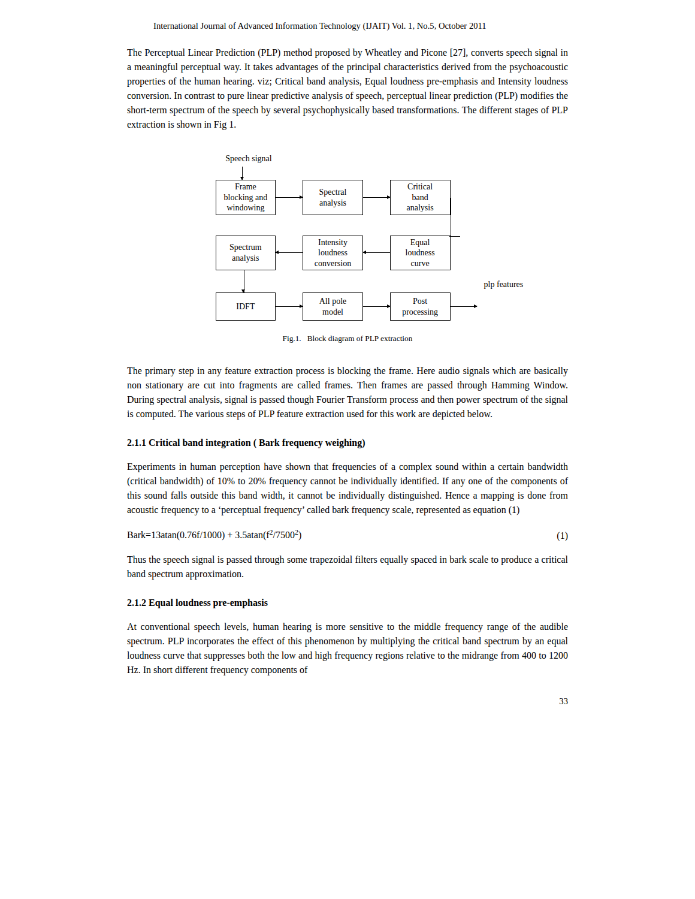International Journal of Advanced Information Technology (IJAIT) Vol. 1, No.5, October 2011
The Perceptual Linear Prediction (PLP) method proposed by Wheatley and Picone [27], converts speech signal in a meaningful perceptual way. It takes advantages of the principal characteristics derived from the psychoacoustic properties of the human hearing. viz; Critical band analysis, Equal loudness pre-emphasis and Intensity loudness conversion. In contrast to pure linear predictive analysis of speech, perceptual linear prediction (PLP) modifies the short-term spectrum of the speech by several psychophysically based transformations. The different stages of PLP extraction is shown in Fig 1.
Speech signal
| Frame blocking and windowing | | Spectral analysis | | Critical band analysis | |
| Spectrum analysis | | Intensity loudness conversion | | Equal loudness curve | |
| IDFT | | All pole model | | Post processing | |
plp features
Fig.1. Block diagram of PLP extraction
The primary step in any feature extraction process is blocking the frame. Here audio signals which are basically non stationary are cut into fragments are called frames. Then frames are passed through Hamming Window. During spectral analysis, signal is passed though Fourier Transform process and then power spectrum of the signal is computed. The various steps of PLP feature extraction used for this work are depicted below.
2.1.1 Critical band integration ( Bark frequency weighing)
Experiments in human perception have shown that frequencies of a complex sound within a certain bandwidth (critical bandwidth) of 10% to 20% frequency cannot be individually identified. If any one of the components of this sound falls outside this band width, it cannot be individually distinguished. Hence a mapping is done from acoustic frequency to a ‘perceptual frequency’ called bark frequency scale, represented as equation (1)
Bark=13atan(0.76f/1000) + 3.5atan(f2/75002) (1)
Thus the speech signal is passed through some trapezoidal filters equally spaced in bark scale to produce a critical band spectrum approximation.
2.1.2 Equal loudness pre-emphasis
At conventional speech levels, human hearing is more sensitive to the middle frequency range of the audible spectrum. PLP incorporates the effect of this phenomenon by multiplying the critical band spectrum by an equal loudness curve that suppresses both the low and high frequency regions relative to the midrange from 400 to 1200 Hz. In short different frequency components of
33